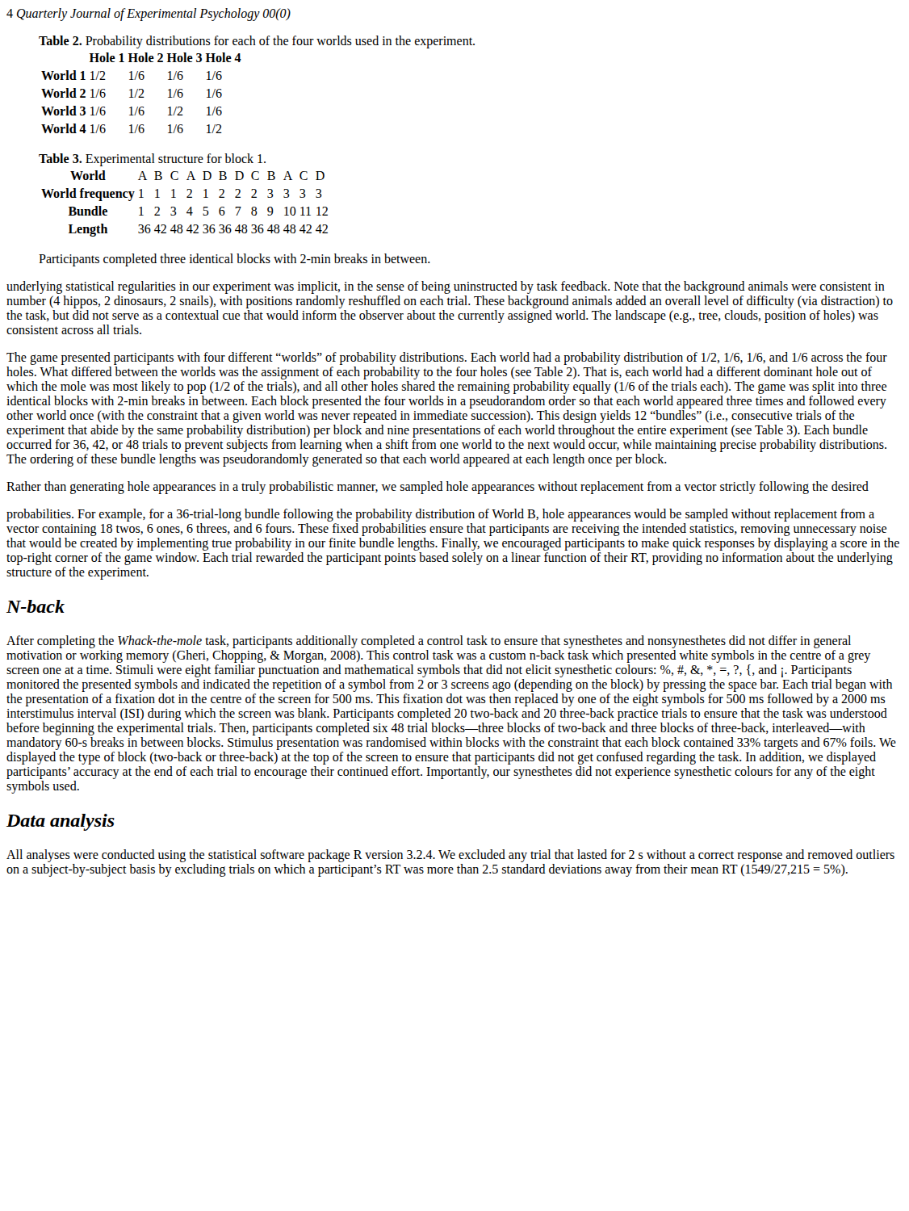4 Quarterly Journal of Experimental Psychology 00(0)
Table 2. Probability distributions for each of the four worlds used in the experiment.
| | Hole 1 | Hole 2 | Hole 3 | Hole 4 |
| --- | --- | --- | --- | --- |
| World 1 | 1/2 | 1/6 | 1/6 | 1/6 |
| World 2 | 1/6 | 1/2 | 1/6 | 1/6 |
| World 3 | 1/6 | 1/6 | 1/2 | 1/6 |
| World 4 | 1/6 | 1/6 | 1/6 | 1/2 |
Table 3. Experimental structure for block 1.
| World | A | B | C | A | D | B | D | C | B | A | C | D |
| World frequency | 1 | 1 | 1 | 2 | 1 | 2 | 2 | 2 | 3 | 3 | 3 | 3 |
| Bundle | 1 | 2 | 3 | 4 | 5 | 6 | 7 | 8 | 9 | 10 | 11 | 12 |
| Length | 36 | 42 | 48 | 42 | 36 | 36 | 48 | 36 | 48 | 48 | 42 | 42 |
Participants completed three identical blocks with 2-min breaks in between.
underlying statistical regularities in our experiment was implicit, in the sense of being uninstructed by task feedback. Note that the background animals were consistent in number (4 hippos, 2 dinosaurs, 2 snails), with positions randomly reshuffled on each trial. These background animals added an overall level of difficulty (via distraction) to the task, but did not serve as a contextual cue that would inform the observer about the currently assigned world. The landscape (e.g., tree, clouds, position of holes) was consistent across all trials.
The game presented participants with four different “worlds” of probability distributions. Each world had a probability distribution of 1/2, 1/6, 1/6, and 1/6 across the four holes. What differed between the worlds was the assignment of each probability to the four holes (see Table 2). That is, each world had a different dominant hole out of which the mole was most likely to pop (1/2 of the trials), and all other holes shared the remaining probability equally (1/6 of the trials each). The game was split into three identical blocks with 2-min breaks in between. Each block presented the four worlds in a pseudorandom order so that each world appeared three times and followed every other world once (with the constraint that a given world was never repeated in immediate succession). This design yields 12 “bundles” (i.e., consecutive trials of the experiment that abide by the same probability distribution) per block and nine presentations of each world throughout the entire experiment (see Table 3). Each bundle occurred for 36, 42, or 48 trials to prevent subjects from learning when a shift from one world to the next would occur, while maintaining precise probability distributions. The ordering of these bundle lengths was pseudorandomly generated so that each world appeared at each length once per block.
Rather than generating hole appearances in a truly probabilistic manner, we sampled hole appearances without replacement from a vector strictly following the desired
probabilities. For example, for a 36-trial-long bundle following the probability distribution of World B, hole appearances would be sampled without replacement from a vector containing 18 twos, 6 ones, 6 threes, and 6 fours. These fixed probabilities ensure that participants are receiving the intended statistics, removing unnecessary noise that would be created by implementing true probability in our finite bundle lengths. Finally, we encouraged participants to make quick responses by displaying a score in the top-right corner of the game window. Each trial rewarded the participant points based solely on a linear function of their RT, providing no information about the underlying structure of the experiment.
N-back
After completing the Whack-the-mole task, participants additionally completed a control task to ensure that synesthetes and nonsynesthetes did not differ in general motivation or working memory (Gheri, Chopping, & Morgan, 2008). This control task was a custom n-back task which presented white symbols in the centre of a grey screen one at a time. Stimuli were eight familiar punctuation and mathematical symbols that did not elicit synesthetic colours: %, #, &, *, =, ?, {, and ¡. Participants monitored the presented symbols and indicated the repetition of a symbol from 2 or 3 screens ago (depending on the block) by pressing the space bar. Each trial began with the presentation of a fixation dot in the centre of the screen for 500 ms. This fixation dot was then replaced by one of the eight symbols for 500 ms followed by a 2000 ms interstimulus interval (ISI) during which the screen was blank. Participants completed 20 two-back and 20 three-back practice trials to ensure that the task was understood before beginning the experimental trials. Then, participants completed six 48 trial blocks—three blocks of two-back and three blocks of three-back, interleaved—with mandatory 60-s breaks in between blocks. Stimulus presentation was randomised within blocks with the constraint that each block contained 33% targets and 67% foils. We displayed the type of block (two-back or three-back) at the top of the screen to ensure that participants did not get confused regarding the task. In addition, we displayed participants’ accuracy at the end of each trial to encourage their continued effort. Importantly, our synesthetes did not experience synesthetic colours for any of the eight symbols used.
Data analysis
All analyses were conducted using the statistical software package R version 3.2.4. We excluded any trial that lasted for 2 s without a correct response and removed outliers on a subject-by-subject basis by excluding trials on which a participant’s RT was more than 2.5 standard deviations away from their mean RT (1549/27,215 = 5%).